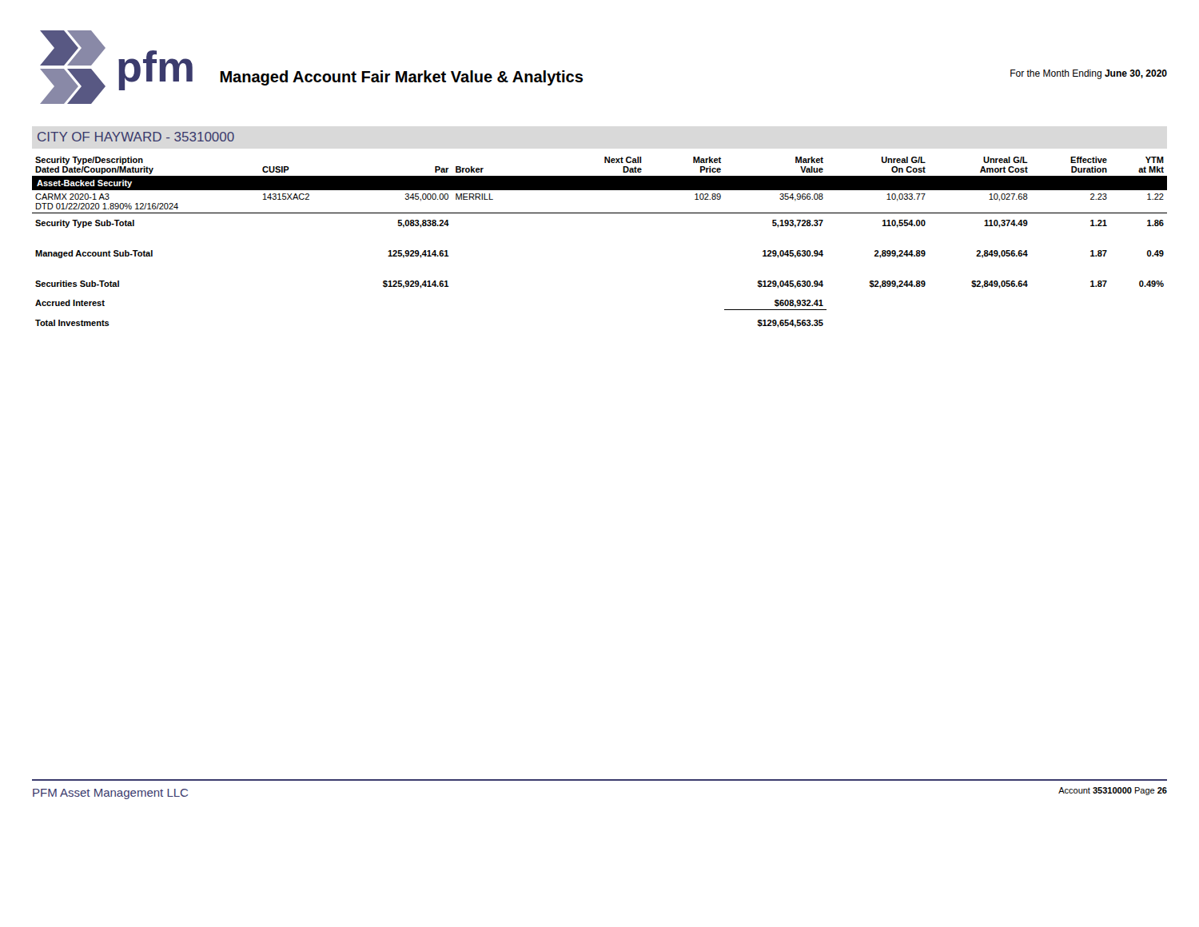pfm
Managed Account Fair Market Value & Analytics
For the Month Ending June 30, 2020
CITY OF HAYWARD - 35310000
| Security Type/Description Dated Date/Coupon/Maturity | CUSIP | Par | Broker | Next Call Date | Market Price | Market Value | Unreal G/L On Cost | Unreal G/L Amort Cost | Effective Duration | YTM at Mkt |
| --- | --- | --- | --- | --- | --- | --- | --- | --- | --- | --- |
| Asset-Backed Security |
| CARMX 2020-1 A3 DTD 01/22/2020 1.890% 12/16/2024 | 14315XAC2 | 345,000.00 | MERRILL | | 102.89 | 354,966.08 | 10,033.77 | 10,027.68 | 2.23 | 1.22 |
| Security Type Sub-Total | | 5,083,838.24 | | | | 5,193,728.37 | 110,554.00 | 110,374.49 | 1.21 | 1.86 |
| Managed Account Sub-Total | | 125,929,414.61 | | | | 129,045,630.94 | 2,899,244.89 | 2,849,056.64 | 1.87 | 0.49 |
| Securities Sub-Total | | $125,929,414.61 | | | | $129,045,630.94 | $2,899,244.89 | $2,849,056.64 | 1.87 | 0.49% |
| Accrued Interest | | | | | | $608,932.41 | | | | |
| Total Investments | | | | | | $129,654,563.35 | | | | |
PFM Asset Management LLC
Account 35310000 Page 26